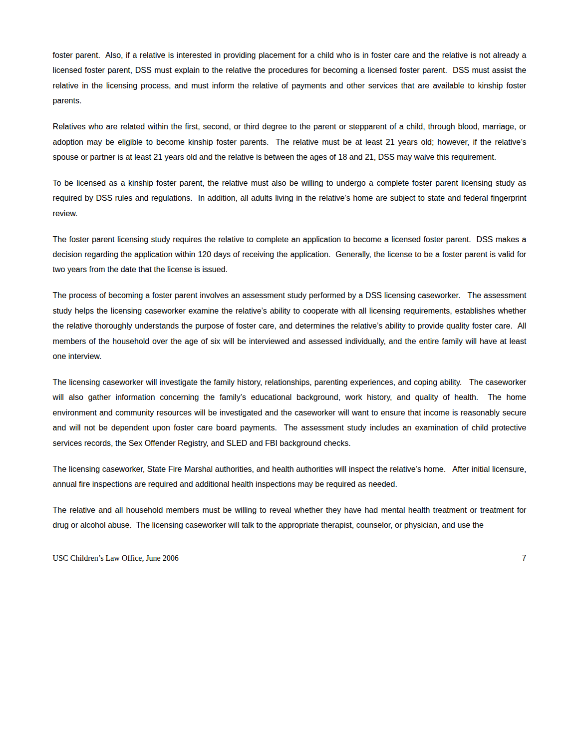foster parent. Also, if a relative is interested in providing placement for a child who is in foster care and the relative is not already a licensed foster parent, DSS must explain to the relative the procedures for becoming a licensed foster parent. DSS must assist the relative in the licensing process, and must inform the relative of payments and other services that are available to kinship foster parents.
Relatives who are related within the first, second, or third degree to the parent or stepparent of a child, through blood, marriage, or adoption may be eligible to become kinship foster parents. The relative must be at least 21 years old; however, if the relative’s spouse or partner is at least 21 years old and the relative is between the ages of 18 and 21, DSS may waive this requirement.
To be licensed as a kinship foster parent, the relative must also be willing to undergo a complete foster parent licensing study as required by DSS rules and regulations. In addition, all adults living in the relative’s home are subject to state and federal fingerprint review.
The foster parent licensing study requires the relative to complete an application to become a licensed foster parent. DSS makes a decision regarding the application within 120 days of receiving the application. Generally, the license to be a foster parent is valid for two years from the date that the license is issued.
The process of becoming a foster parent involves an assessment study performed by a DSS licensing caseworker. The assessment study helps the licensing caseworker examine the relative’s ability to cooperate with all licensing requirements, establishes whether the relative thoroughly understands the purpose of foster care, and determines the relative’s ability to provide quality foster care. All members of the household over the age of six will be interviewed and assessed individually, and the entire family will have at least one interview.
The licensing caseworker will investigate the family history, relationships, parenting experiences, and coping ability. The caseworker will also gather information concerning the family’s educational background, work history, and quality of health. The home environment and community resources will be investigated and the caseworker will want to ensure that income is reasonably secure and will not be dependent upon foster care board payments. The assessment study includes an examination of child protective services records, the Sex Offender Registry, and SLED and FBI background checks.
The licensing caseworker, State Fire Marshal authorities, and health authorities will inspect the relative’s home. After initial licensure, annual fire inspections are required and additional health inspections may be required as needed.
The relative and all household members must be willing to reveal whether they have had mental health treatment or treatment for drug or alcohol abuse. The licensing caseworker will talk to the appropriate therapist, counselor, or physician, and use the
USC Children’s Law Office, June 2006 7